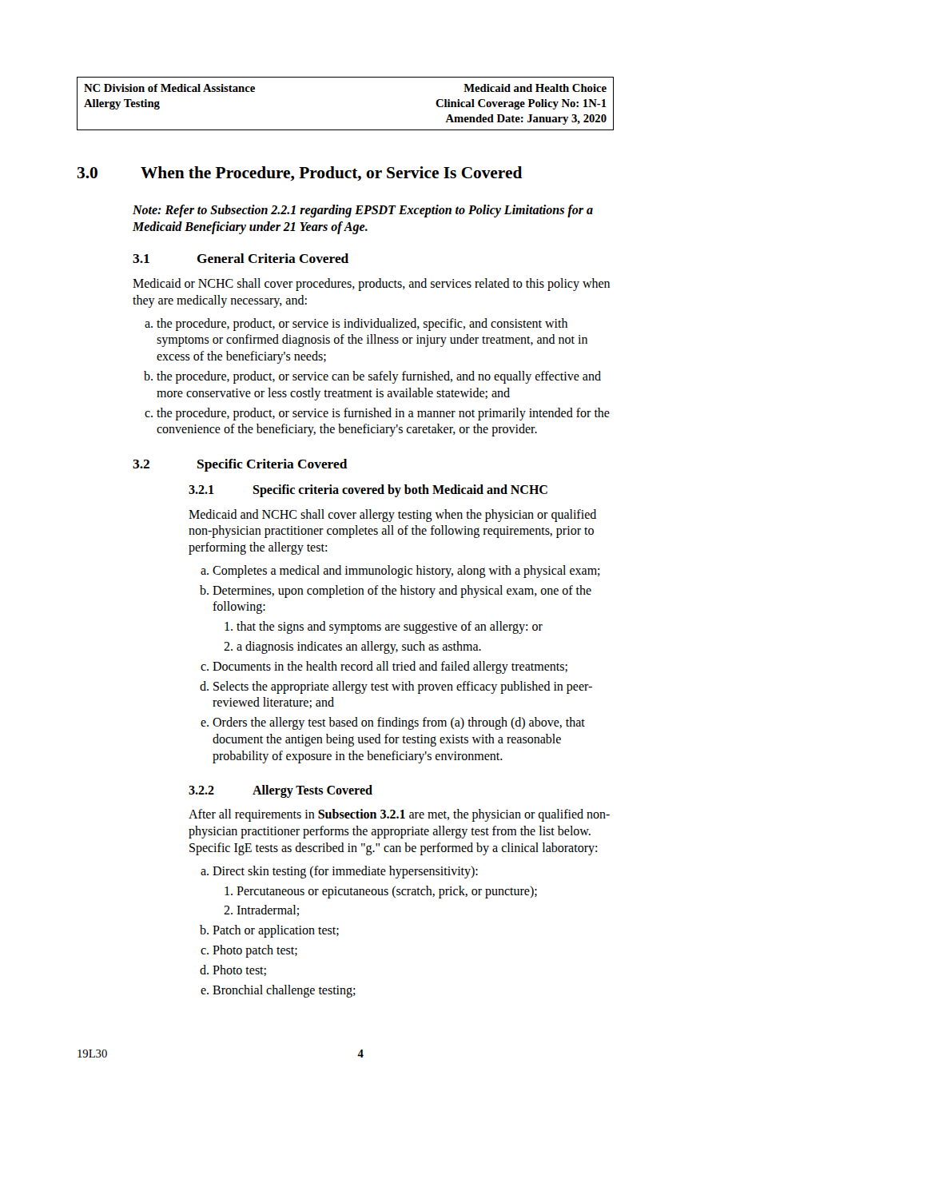NC Division of Medical Assistance
Medicaid and Health Choice
Allergy Testing
Clinical Coverage Policy No: 1N-1
Amended Date: January 3, 2020
3.0
When the Procedure, Product, or Service Is Covered
Note: Refer to Subsection 2.2.1 regarding EPSDT Exception to Policy Limitations for a Medicaid Beneficiary under 21 Years of Age.
3.1
General Criteria Covered
Medicaid or NCHC shall cover procedures, products, and services related to this policy when they are medically necessary, and:
the procedure, product, or service is individualized, specific, and consistent with symptoms or confirmed diagnosis of the illness or injury under treatment, and not in excess of the beneficiary's needs;
the procedure, product, or service can be safely furnished, and no equally effective and more conservative or less costly treatment is available statewide; and
the procedure, product, or service is furnished in a manner not primarily intended for the convenience of the beneficiary, the beneficiary's caretaker, or the provider.
3.2
Specific Criteria Covered
3.2.1
Specific criteria covered by both Medicaid and NCHC
Medicaid and NCHC shall cover allergy testing when the physician or qualified non-physician practitioner completes all of the following requirements, prior to performing the allergy test:
Completes a medical and immunologic history, along with a physical exam;
Determines, upon completion of the history and physical exam, one of the following:
that the signs and symptoms are suggestive of an allergy: or
a diagnosis indicates an allergy, such as asthma.
Documents in the health record all tried and failed allergy treatments;
Selects the appropriate allergy test with proven efficacy published in peer-reviewed literature; and
Orders the allergy test based on findings from (a) through (d) above, that document the antigen being used for testing exists with a reasonable probability of exposure in the beneficiary's environment.
3.2.2
Allergy Tests Covered
After all requirements in Subsection 3.2.1 are met, the physician or qualified non-physician practitioner performs the appropriate allergy test from the list below. Specific IgE tests as described in "g." can be performed by a clinical laboratory:
Direct skin testing (for immediate hypersensitivity):
Percutaneous or epicutaneous (scratch, prick, or puncture);
Intradermal;
Patch or application test;
Photo patch test;
Photo test;
Bronchial challenge testing;
19L30
4